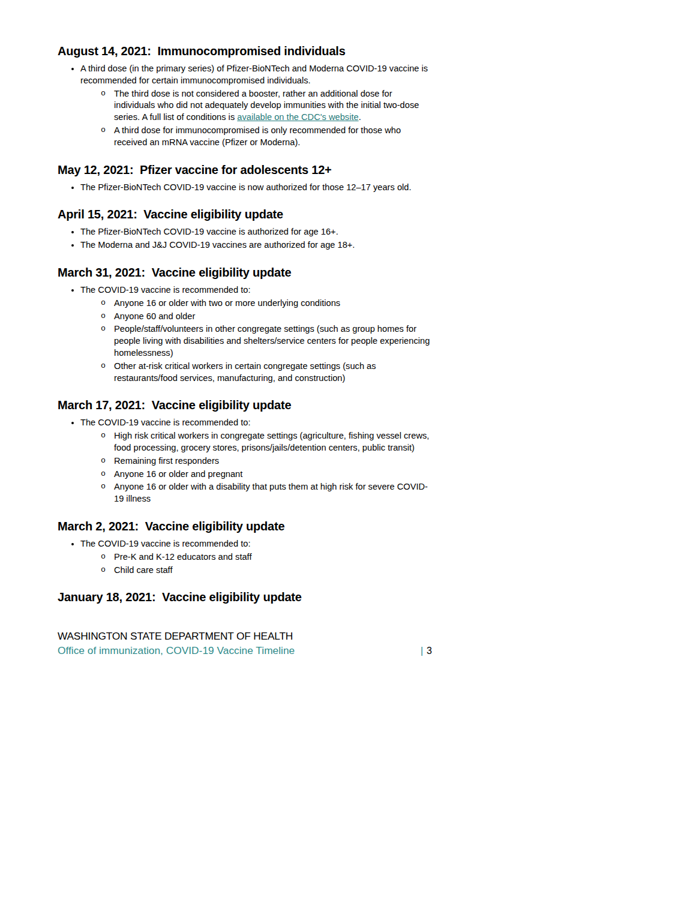August 14, 2021: Immunocompromised individuals
A third dose (in the primary series) of Pfizer-BioNTech and Moderna COVID-19 vaccine is recommended for certain immunocompromised individuals.
The third dose is not considered a booster, rather an additional dose for individuals who did not adequately develop immunities with the initial two-dose series. A full list of conditions is available on the CDC's website.
A third dose for immunocompromised is only recommended for those who received an mRNA vaccine (Pfizer or Moderna).
May 12, 2021: Pfizer vaccine for adolescents 12+
The Pfizer-BioNTech COVID-19 vaccine is now authorized for those 12–17 years old.
April 15, 2021: Vaccine eligibility update
The Pfizer-BioNTech COVID-19 vaccine is authorized for age 16+.
The Moderna and J&J COVID-19 vaccines are authorized for age 18+.
March 31, 2021: Vaccine eligibility update
The COVID-19 vaccine is recommended to:
Anyone 16 or older with two or more underlying conditions
Anyone 60 and older
People/staff/volunteers in other congregate settings (such as group homes for people living with disabilities and shelters/service centers for people experiencing homelessness)
Other at-risk critical workers in certain congregate settings (such as restaurants/food services, manufacturing, and construction)
March 17, 2021: Vaccine eligibility update
The COVID-19 vaccine is recommended to:
High risk critical workers in congregate settings (agriculture, fishing vessel crews, food processing, grocery stores, prisons/jails/detention centers, public transit)
Remaining first responders
Anyone 16 or older and pregnant
Anyone 16 or older with a disability that puts them at high risk for severe COVID-19 illness
March 2, 2021: Vaccine eligibility update
The COVID-19 vaccine is recommended to:
Pre-K and K-12 educators and staff
Child care staff
January 18, 2021: Vaccine eligibility update
WASHINGTON STATE DEPARTMENT OF HEALTH
Office of immunization, COVID-19 Vaccine Timeline |3